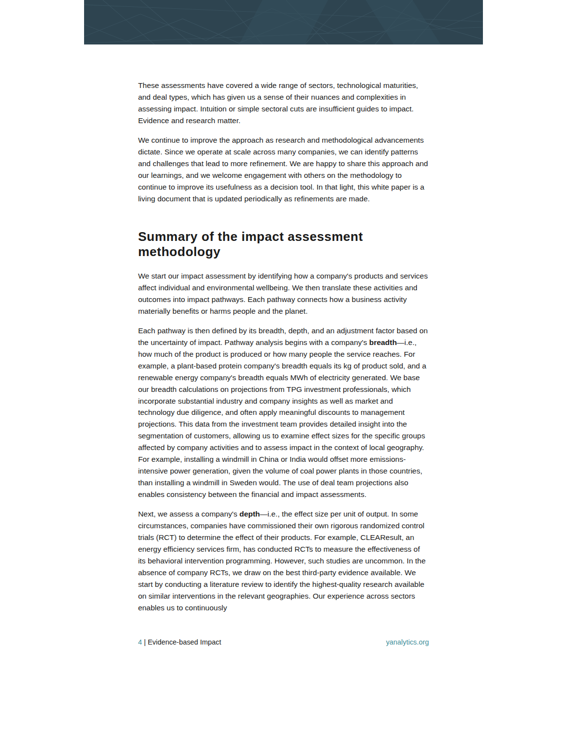These assessments have covered a wide range of sectors, technological maturities, and deal types, which has given us a sense of their nuances and complexities in assessing impact. Intuition or simple sectoral cuts are insufficient guides to impact. Evidence and research matter.
We continue to improve the approach as research and methodological advancements dictate. Since we operate at scale across many companies, we can identify patterns and challenges that lead to more refinement. We are happy to share this approach and our learnings, and we welcome engagement with others on the methodology to continue to improve its usefulness as a decision tool. In that light, this white paper is a living document that is updated periodically as refinements are made.
Summary of the impact assessment methodology
We start our impact assessment by identifying how a company's products and services affect individual and environmental wellbeing. We then translate these activities and outcomes into impact pathways. Each pathway connects how a business activity materially benefits or harms people and the planet.
Each pathway is then defined by its breadth, depth, and an adjustment factor based on the uncertainty of impact. Pathway analysis begins with a company's breadth—i.e., how much of the product is produced or how many people the service reaches. For example, a plant-based protein company's breadth equals its kg of product sold, and a renewable energy company's breadth equals MWh of electricity generated. We base our breadth calculations on projections from TPG investment professionals, which incorporate substantial industry and company insights as well as market and technology due diligence, and often apply meaningful discounts to management projections. This data from the investment team provides detailed insight into the segmentation of customers, allowing us to examine effect sizes for the specific groups affected by company activities and to assess impact in the context of local geography. For example, installing a windmill in China or India would offset more emissions-intensive power generation, given the volume of coal power plants in those countries, than installing a windmill in Sweden would. The use of deal team projections also enables consistency between the financial and impact assessments.
Next, we assess a company's depth—i.e., the effect size per unit of output. In some circumstances, companies have commissioned their own rigorous randomized control trials (RCT) to determine the effect of their products. For example, CLEAResult, an energy efficiency services firm, has conducted RCTs to measure the effectiveness of its behavioral intervention programming. However, such studies are uncommon. In the absence of company RCTs, we draw on the best third-party evidence available. We start by conducting a literature review to identify the highest-quality research available on similar interventions in the relevant geographies. Our experience across sectors enables us to continuously
4 | Evidence-based Impact
yanalytics.org